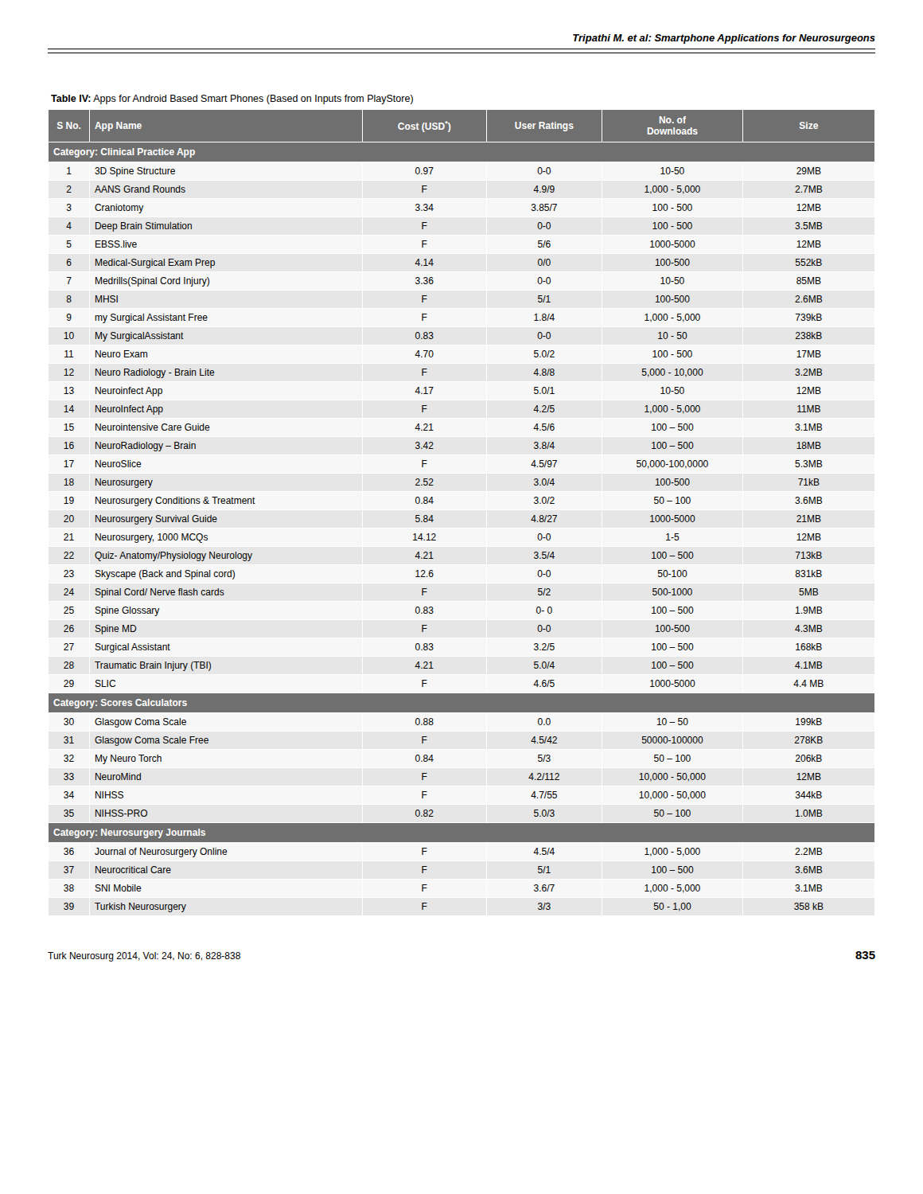Tripathi M. et al: Smartphone Applications for Neurosurgeons
Table IV: Apps for Android Based Smart Phones (Based on Inputs from PlayStore)
| S No. | App Name | Cost (USD * ) | User Ratings | No. of Downloads | Size |
| --- | --- | --- | --- | --- | --- |
| Category: Clinical Practice App |
| 1 | 3D Spine Structure | 0.97 | 0-0 | 10-50 | 29MB |
| 2 | AANS Grand Rounds | F | 4.9/9 | 1,000 - 5,000 | 2.7MB |
| 3 | Craniotomy | 3.34 | 3.85/7 | 100 - 500 | 12MB |
| 4 | Deep Brain Stimulation | F | 0-0 | 100 - 500 | 3.5MB |
| 5 | EBSS.live | F | 5/6 | 1000-5000 | 12MB |
| 6 | Medical-Surgical Exam Prep | 4.14 | 0/0 | 100-500 | 552kB |
| 7 | Medrills(Spinal Cord Injury) | 3.36 | 0-0 | 10-50 | 85MB |
| 8 | MHSI | F | 5/1 | 100-500 | 2.6MB |
| 9 | my Surgical Assistant Free | F | 1.8/4 | 1,000 - 5,000 | 739kB |
| 10 | My SurgicalAssistant | 0.83 | 0-0 | 10 - 50 | 238kB |
| 11 | Neuro Exam | 4.70 | 5.0/2 | 100 - 500 | 17MB |
| 12 | Neuro Radiology - Brain Lite | F | 4.8/8 | 5,000 - 10,000 | 3.2MB |
| 13 | Neuroinfect App | 4.17 | 5.0/1 | 10-50 | 12MB |
| 14 | NeuroInfect App | F | 4.2/5 | 1,000 - 5,000 | 11MB |
| 15 | Neurointensive Care Guide | 4.21 | 4.5/6 | 100 – 500 | 3.1MB |
| 16 | NeuroRadiology – Brain | 3.42 | 3.8/4 | 100 – 500 | 18MB |
| 17 | NeuroSlice | F | 4.5/97 | 50,000-100,0000 | 5.3MB |
| 18 | Neurosurgery | 2.52 | 3.0/4 | 100-500 | 71kB |
| 19 | Neurosurgery Conditions & Treatment | 0.84 | 3.0/2 | 50 – 100 | 3.6MB |
| 20 | Neurosurgery Survival Guide | 5.84 | 4.8/27 | 1000-5000 | 21MB |
| 21 | Neurosurgery, 1000 MCQs | 14.12 | 0-0 | 1-5 | 12MB |
| 22 | Quiz- Anatomy/Physiology Neurology | 4.21 | 3.5/4 | 100 – 500 | 713kB |
| 23 | Skyscape (Back and Spinal cord) | 12.6 | 0-0 | 50-100 | 831kB |
| 24 | Spinal Cord/ Nerve flash cards | F | 5/2 | 500-1000 | 5MB |
| 25 | Spine Glossary | 0.83 | 0- 0 | 100 – 500 | 1.9MB |
| 26 | Spine MD | F | 0-0 | 100-500 | 4.3MB |
| 27 | Surgical Assistant | 0.83 | 3.2/5 | 100 – 500 | 168kB |
| 28 | Traumatic Brain Injury (TBI) | 4.21 | 5.0/4 | 100 – 500 | 4.1MB |
| 29 | SLIC | F | 4.6/5 | 1000-5000 | 4.4 MB |
| Category: Scores Calculators |
| 30 | Glasgow Coma Scale | 0.88 | 0.0 | 10 – 50 | 199kB |
| 31 | Glasgow Coma Scale Free | F | 4.5/42 | 50000-100000 | 278KB |
| 32 | My Neuro Torch | 0.84 | 5/3 | 50 – 100 | 206kB |
| 33 | NeuroMind | F | 4.2/112 | 10,000 - 50,000 | 12MB |
| 34 | NIHSS | F | 4.7/55 | 10,000 - 50,000 | 344kB |
| 35 | NIHSS-PRO | 0.82 | 5.0/3 | 50 – 100 | 1.0MB |
| Category: Neurosurgery Journals |
| 36 | Journal of Neurosurgery Online | F | 4.5/4 | 1,000 - 5,000 | 2.2MB |
| 37 | Neurocritical Care | F | 5/1 | 100 – 500 | 3.6MB |
| 38 | SNI Mobile | F | 3.6/7 | 1,000 - 5,000 | 3.1MB |
| 39 | Turkish Neurosurgery | F | 3/3 | 50 - 1,00 | 358 kB |
Turk Neurosurg 2014, Vol: 24, No: 6, 828-838
835